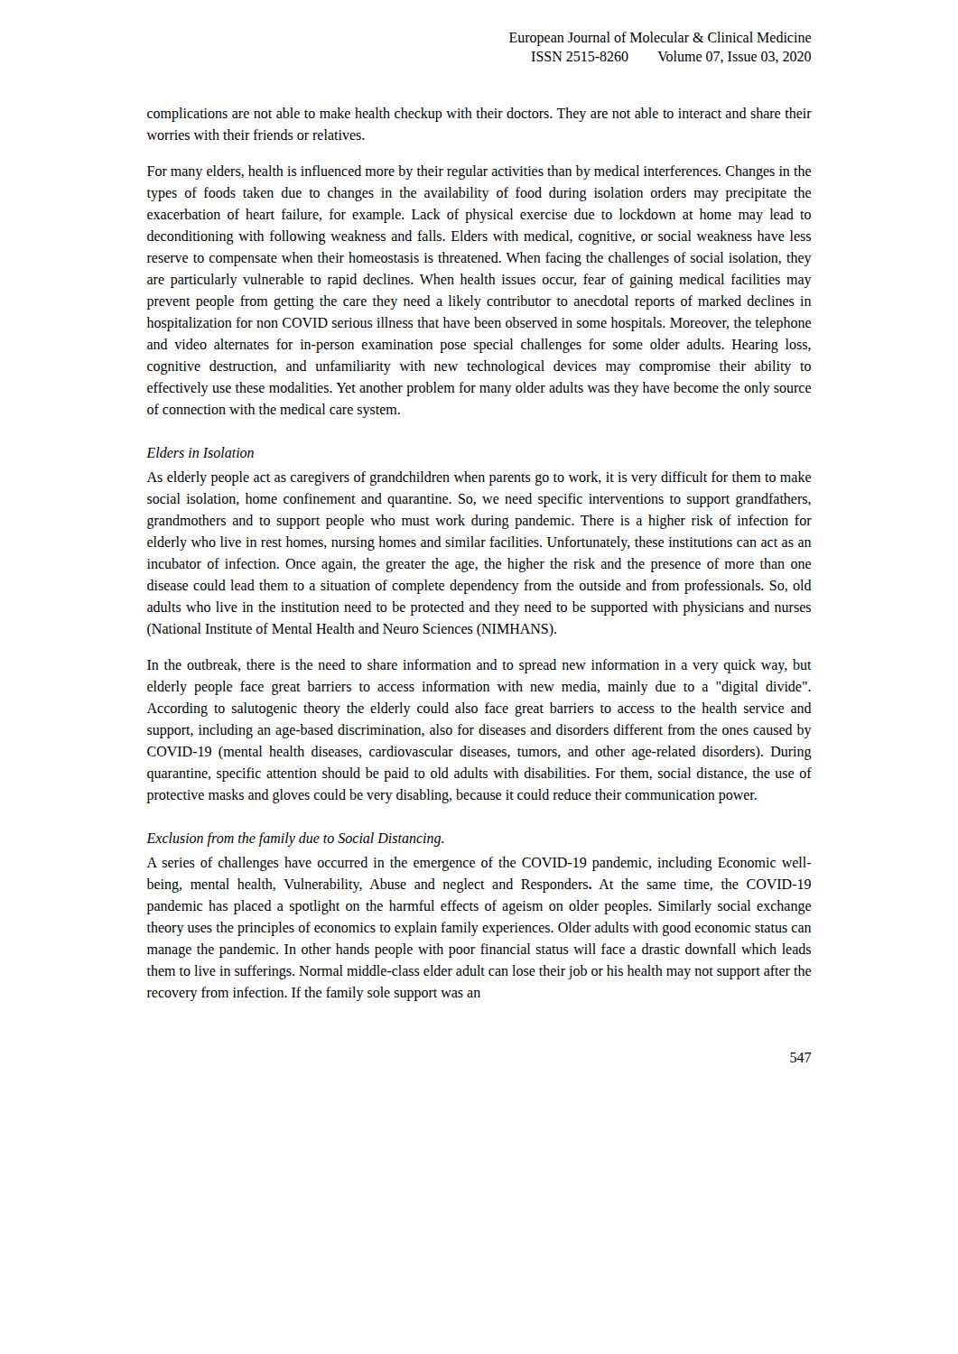European Journal of Molecular & Clinical Medicine ISSN 2515-8260 Volume 07, Issue 03, 2020
complications are not able to make health checkup with their doctors. They are not able to interact and share their worries with their friends or relatives.
For many elders, health is influenced more by their regular activities than by medical interferences. Changes in the types of foods taken due to changes in the availability of food during isolation orders may precipitate the exacerbation of heart failure, for example. Lack of physical exercise due to lockdown at home may lead to deconditioning with following weakness and falls. Elders with medical, cognitive, or social weakness have less reserve to compensate when their homeostasis is threatened. When facing the challenges of social isolation, they are particularly vulnerable to rapid declines. When health issues occur, fear of gaining medical facilities may prevent people from getting the care they need a likely contributor to anecdotal reports of marked declines in hospitalization for non COVID serious illness that have been observed in some hospitals. Moreover, the telephone and video alternates for in-person examination pose special challenges for some older adults. Hearing loss, cognitive destruction, and unfamiliarity with new technological devices may compromise their ability to effectively use these modalities. Yet another problem for many older adults was they have become the only source of connection with the medical care system.
Elders in Isolation
As elderly people act as caregivers of grandchildren when parents go to work, it is very difficult for them to make social isolation, home confinement and quarantine. So, we need specific interventions to support grandfathers, grandmothers and to support people who must work during pandemic. There is a higher risk of infection for elderly who live in rest homes, nursing homes and similar facilities. Unfortunately, these institutions can act as an incubator of infection. Once again, the greater the age, the higher the risk and the presence of more than one disease could lead them to a situation of complete dependency from the outside and from professionals. So, old adults who live in the institution need to be protected and they need to be supported with physicians and nurses (National Institute of Mental Health and Neuro Sciences (NIMHANS).
In the outbreak, there is the need to share information and to spread new information in a very quick way, but elderly people face great barriers to access information with new media, mainly due to a "digital divide". According to salutogenic theory the elderly could also face great barriers to access to the health service and support, including an age-based discrimination, also for diseases and disorders different from the ones caused by COVID-19 (mental health diseases, cardiovascular diseases, tumors, and other age-related disorders). During quarantine, specific attention should be paid to old adults with disabilities. For them, social distance, the use of protective masks and gloves could be very disabling, because it could reduce their communication power.
Exclusion from the family due to Social Distancing.
A series of challenges have occurred in the emergence of the COVID-19 pandemic, including Economic well-being, mental health, Vulnerability, Abuse and neglect and Responders. At the same time, the COVID-19 pandemic has placed a spotlight on the harmful effects of ageism on older peoples. Similarly social exchange theory uses the principles of economics to explain family experiences. Older adults with good economic status can manage the pandemic. In other hands people with poor financial status will face a drastic downfall which leads them to live in sufferings. Normal middle-class elder adult can lose their job or his health may not support after the recovery from infection. If the family sole support was an
547